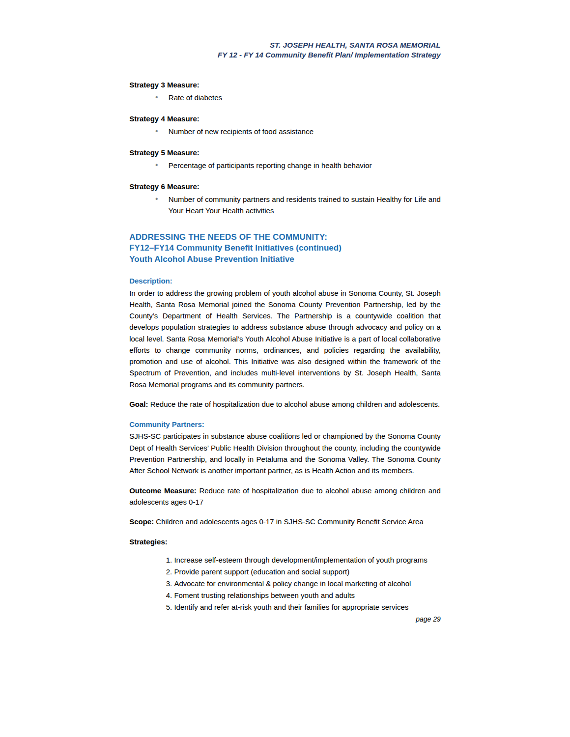ST. JOSEPH HEALTH, SANTA ROSA MEMORIAL
FY 12 - FY 14 Community Benefit Plan/ Implementation Strategy
Strategy 3 Measure:
Rate of diabetes
Strategy 4 Measure:
Number of new recipients of food assistance
Strategy 5 Measure:
Percentage of participants reporting change in health behavior
Strategy 6 Measure:
Number of community partners and residents trained to sustain Healthy for Life and Your Heart Your Health activities
ADDRESSING THE NEEDS OF THE COMMUNITY: FY12–FY14 Community Benefit Initiatives (continued) Youth Alcohol Abuse Prevention Initiative
Description:
In order to address the growing problem of youth alcohol abuse in Sonoma County, St. Joseph Health, Santa Rosa Memorial joined the Sonoma County Prevention Partnership, led by the County’s Department of Health Services. The Partnership is a countywide coalition that develops population strategies to address substance abuse through advocacy and policy on a local level. Santa Rosa Memorial’s Youth Alcohol Abuse Initiative is a part of local collaborative efforts to change community norms, ordinances, and policies regarding the availability, promotion and use of alcohol. This Initiative was also designed within the framework of the Spectrum of Prevention, and includes multi-level interventions by St. Joseph Health, Santa Rosa Memorial programs and its community partners.
Goal: Reduce the rate of hospitalization due to alcohol abuse among children and adolescents.
Community Partners:
SJHS-SC participates in substance abuse coalitions led or championed by the Sonoma County Dept of Health Services’ Public Health Division throughout the county, including the countywide Prevention Partnership, and locally in Petaluma and the Sonoma Valley. The Sonoma County After School Network is another important partner, as is Health Action and its members.
Outcome Measure: Reduce rate of hospitalization due to alcohol abuse among children and adolescents ages 0-17
Scope: Children and adolescents ages 0-17 in SJHS-SC Community Benefit Service Area
Strategies:
Increase self-esteem through development/implementation of youth programs
Provide parent support (education and social support)
Advocate for environmental & policy change in local marketing of alcohol
Foment trusting relationships between youth and adults
Identify and refer at-risk youth and their families for appropriate services
page 29